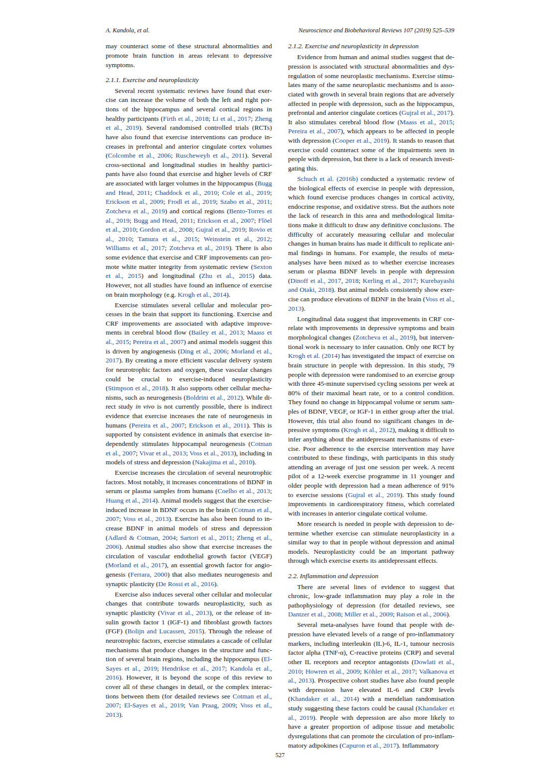A. Kandola, et al.
Neuroscience and Biobehavioral Reviews 107 (2019) 525–539
may counteract some of these structural abnormalities and promote brain function in areas relevant to depressive symptoms.
2.1.1. Exercise and neuroplasticity
Several recent systematic reviews have found that exercise can increase the volume of both the left and right portions of the hippocampus and several cortical regions in healthy participants (Firth et al., 2018; Li et al., 2017; Zheng et al., 2019). Several randomised controlled trials (RCTs) have also found that exercise interventions can produce increases in prefrontal and anterior cingulate cortex volumes (Colcombe et al., 2006; Ruscheweyh et al., 2011). Several cross-sectional and longitudinal studies in healthy participants have also found that exercise and higher levels of CRF are associated with larger volumes in the hippocampus (Bugg and Head, 2011; Chaddock et al., 2010; Cole et al., 2019; Erickson et al., 2009; Frodl et al., 2019; Szabo et al., 2011; Zotcheva et al., 2019) and cortical regions (Bento-Torres et al., 2019; Bugg and Head, 2011; Erickson et al., 2007; Flöel et al., 2010; Gordon et al., 2008; Gujral et al., 2019; Rovio et al., 2010; Tamura et al., 2015; Weinstein et al., 2012; Williams et al., 2017; Zotcheva et al., 2019). There is also some evidence that exercise and CRF improvements can promote white matter integrity from systematic review (Sexton et al., 2015) and longitudinal (Zhu et al., 2015) data. However, not all studies have found an influence of exercise on brain morphology (e.g. Krogh et al., 2014).
Exercise stimulates several cellular and molecular processes in the brain that support its functioning. Exercise and CRF improvements are associated with adaptive improvements in cerebral blood flow (Bailey et al., 2013; Maass et al., 2015; Pereira et al., 2007) and animal models suggest this is driven by angiogenesis (Ding et al., 2006; Morland et al., 2017). By creating a more efficient vascular delivery system for neurotrophic factors and oxygen, these vascular changes could be crucial to exercise-induced neuroplasticity (Stimpson et al., 2018). It also supports other cellular mechanisms, such as neurogenesis (Boldrini et al., 2012). While direct study in vivo is not currently possible, there is indirect evidence that exercise increases the rate of neurogenesis in humans (Pereira et al., 2007; Erickson et al., 2011). This is supported by consistent evidence in animals that exercise independently stimulates hippocampal neurogenesis (Cotman et al., 2007; Vivar et al., 2013; Voss et al., 2013), including in models of stress and depression (Nakajima et al., 2010).
Exercise increases the circulation of several neurotrophic factors. Most notably, it increases concentrations of BDNF in serum or plasma samples from humans (Coelho et al., 2013; Huang et al., 2014). Animal models suggest that the exercise-induced increase in BDNF occurs in the brain (Cotman et al., 2007; Voss et al., 2013). Exercise has also been found to increase BDNF in animal models of stress and depression (Adlard & Cotman, 2004; Sartori et al., 2011; Zheng et al., 2006). Animal studies also show that exercise increases the circulation of vascular endothelial growth factor (VEGF) (Morland et al., 2017), an essential growth factor for angiogenesis (Ferrara, 2000) that also mediates neurogenesis and synaptic plasticity (De Rossi et al., 2016).
Exercise also induces several other cellular and molecular changes that contribute towards neuroplasticity, such as synaptic plasticity (Vivar et al., 2013), or the release of insulin growth factor 1 (IGF-1) and fibroblast growth factors (FGF) (Bolijn and Lucassen, 2015). Through the release of neurotrophic factors, exercise stimulates a cascade of cellular mechanisms that produce changes in the structure and function of several brain regions, including the hippocampus (El-Sayes et al., 2019; Hendrikse et al., 2017; Kandola et al., 2016). However, it is beyond the scope of this review to cover all of these changes in detail, or the complex interactions between them (for detailed reviews see Cotman et al., 2007; El-Sayes et al., 2019; Van Praag, 2009; Voss et al., 2013).
2.1.2. Exercise and neuroplasticity in depression
Evidence from human and animal studies suggest that depression is associated with structural abnormalities and dysregulation of some neuroplastic mechanisms. Exercise stimulates many of the same neuroplastic mechanisms and is associated with growth in several brain regions that are adversely affected in people with depression, such as the hippocampus, prefrontal and anterior cingulate cortices (Gujral et al., 2017). It also stimulates cerebral blood flow (Maass et al., 2015; Pereira et al., 2007), which appears to be affected in people with depression (Cooper et al., 2019). It stands to reason that exercise could counteract some of the impairments seen in people with depression, but there is a lack of research investigating this.
Schuch et al. (2016b) conducted a systematic review of the biological effects of exercise in people with depression, which found exercise produces changes in cortical activity, endocrine response, and oxidative stress. But the authors note the lack of research in this area and methodological limitations make it difficult to draw any definitive conclusions. The difficulty of accurately measuring cellular and molecular changes in human brains has made it difficult to replicate animal findings in humans. For example, the results of meta-analyses have been mixed as to whether exercise increases serum or plasma BDNF levels in people with depression (Dinoff et al., 2017, 2018; Kerling et al., 2017; Kurebayashi and Otaki, 2018). But animal models consistently show exercise can produce elevations of BDNF in the brain (Voss et al., 2013).
Longitudinal data suggest that improvements in CRF correlate with improvements in depressive symptoms and brain morphological changes (Zotcheva et al., 2019), but interventional work is necessary to infer causation. Only one RCT by Krogh et al. (2014) has investigated the impact of exercise on brain structure in people with depression. In this study, 79 people with depression were randomised to an exercise group with three 45-minute supervised cycling sessions per week at 80% of their maximal heart rate, or to a control condition. They found no change in hippocampal volume or serum samples of BDNF, VEGF, or IGF-1 in either group after the trial. However, this trial also found no significant changes in depressive symptoms (Krogh et al., 2012), making it difficult to infer anything about the antidepressant mechanisms of exercise. Poor adherence to the exercise intervention may have contributed to these findings, with participants in this study attending an average of just one session per week. A recent pilot of a 12-week exercise programme in 11 younger and older people with depression had a mean adherence of 91% to exercise sessions (Gujral et al., 2019). This study found improvements in cardiorespiratory fitness, which correlated with increases in anterior cingulate cortical volume.
More research is needed in people with depression to determine whether exercise can stimulate neuroplasticity in a similar way to that in people without depression and animal models. Neuroplasticity could be an important pathway through which exercise exerts its antidepressant effects.
2.2. Inflammation and depression
There are several lines of evidence to suggest that chronic, low-grade inflammation may play a role in the pathophysiology of depression (for detailed reviews, see Dantzer et al., 2008; Miller et al., 2009; Raison et al., 2006).
Several meta-analyses have found that people with depression have elevated levels of a range of pro-inflammatory markers, including interleukin (IL)-6, IL-1, tumour necrosis factor alpha (TNF-α), C-reactive proteins (CRP) and several other IL receptors and receptor antagonists (Dowlati et al., 2010; Howren et al., 2009; Köhler et al., 2017; Valkanova et al., 2013). Prospective cohort studies have also found people with depression have elevated IL-6 and CRP levels (Khandaker et al., 2014) with a mendelian randomisation study suggesting these factors could be causal (Khandaker et al., 2019). People with depression are also more likely to have a greater proportion of adipose tissue and metabolic dysregulations that can promote the circulation of pro-inflammatory adipokines (Capuron et al., 2017). Inflammatory
527